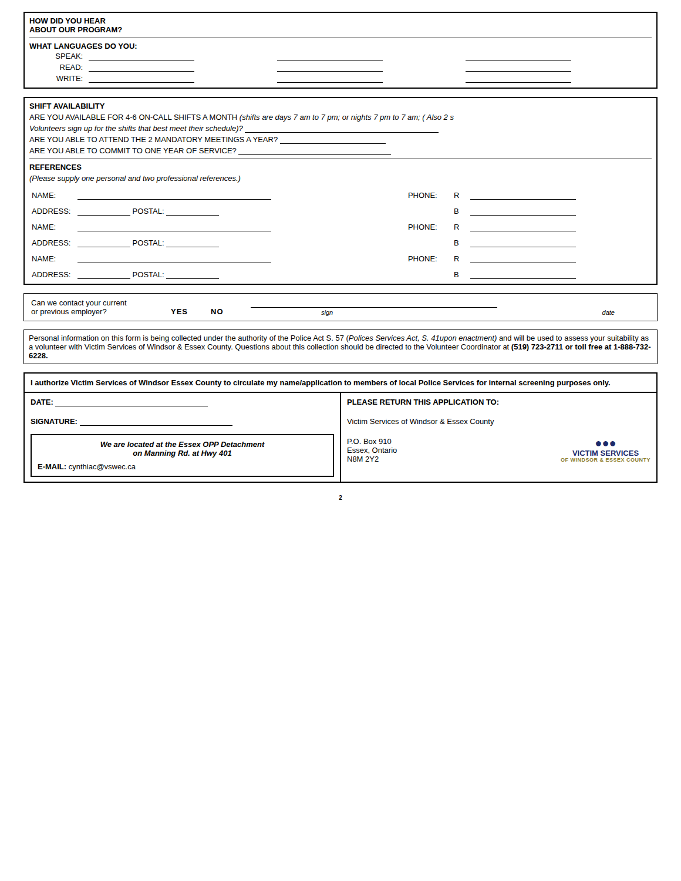How did you hear
about our program?
What languages do you:
| SPEAK: | | | |
| READ: | | | |
| WRITE: | | | |
Shift availability
ARE YOU AVAILABLE FOR 4-6 ON-CALL SHIFTS A MONTH (shifts are days 7 am to 7 pm; or nights 7 pm to 7 am; ( Also 2 s
Volunteers sign up for the shifts that best meet their schedule)?
ARE YOU ABLE TO ATTEND THE 2 MANDATORY MEETINGS A YEAR?
ARE YOU ABLE TO COMMIT TO ONE YEAR OF SERVICE?
References
(Please supply one personal and two professional references.)
| NAME: | | PHONE: | R | |
| ADDRESS: | POSTAL: | | B | |
| NAME: | | PHONE: | R | |
| ADDRESS: | POSTAL: | | B | |
| NAME: | | PHONE: | R | |
| ADDRESS: | POSTAL: | | B | |
| Can we contact your current or previous employer? | YES | NO | sign date |
Personal information on this form is being collected under the authority of the Police Act S. 57 (Polices Services Act, S. 41upon enactment) and will be used to assess your suitability as a volunteer with Victim Services of Windsor & Essex County. Questions about this collection should be directed to the Volunteer Coordinator at (519) 723-2711 or toll free at 1-888-732-6228.
I authorize Victim Services of Windsor Essex County to circulate my name/application to members of local Police Services for internal screening purposes only.
DATE:
SIGNATURE:
We are located at the Essex OPP Detachment
on Manning Rd. at Hwy 401
E-MAIL: cynthiac@vswec.ca
PLEASE RETURN THIS APPLICATION TO:
Victim Services of Windsor & Essex County
P.O. Box 910
Essex, Ontario
N8M 2Y2
●●●
VICTIM SERVICES
OF WINDSOR & ESSEX COUNTY
2